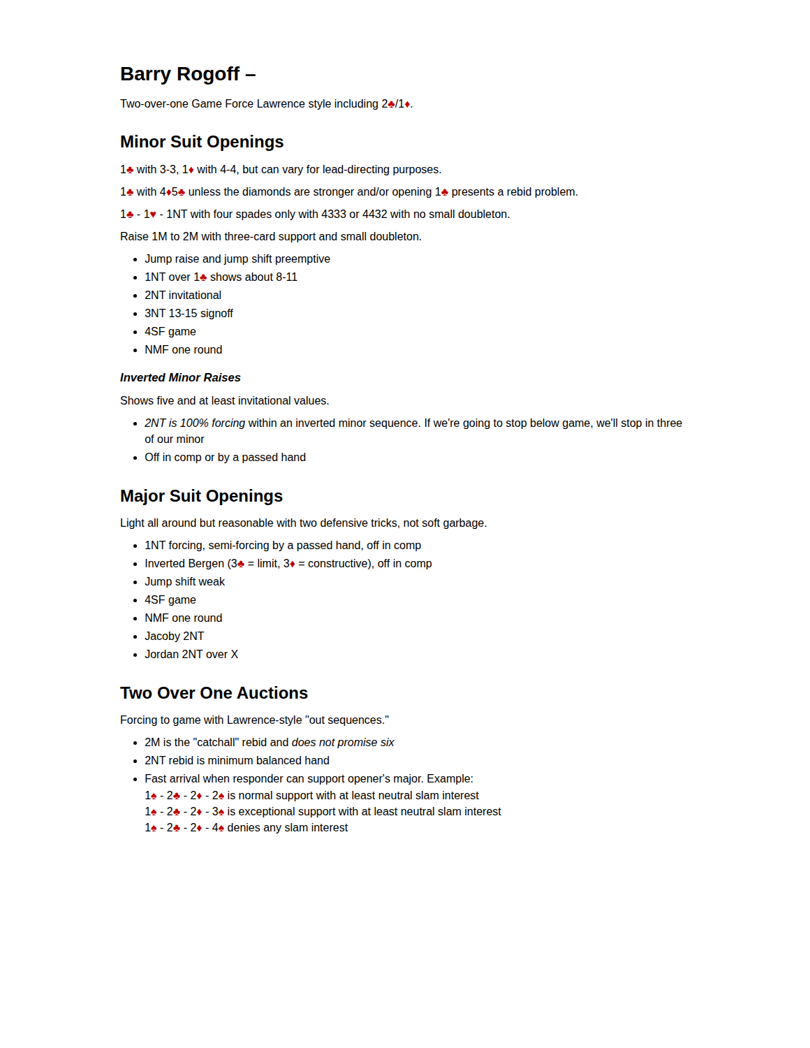Barry Rogoff –
Two-over-one Game Force Lawrence style including 2♣/1♦.
Minor Suit Openings
1♣ with 3-3, 1♦ with 4-4, but can vary for lead-directing purposes.
1♣ with 4♦5♣ unless the diamonds are stronger and/or opening 1♣ presents a rebid problem.
1♣ - 1♥ - 1NT with four spades only with 4333 or 4432 with no small doubleton.
Raise 1M to 2M with three-card support and small doubleton.
Jump raise and jump shift preemptive
1NT over 1♣ shows about 8-11
2NT invitational
3NT 13-15 signoff
4SF game
NMF one round
Inverted Minor Raises
Shows five and at least invitational values.
2NT is 100% forcing within an inverted minor sequence. If we're going to stop below game, we'll stop in three of our minor
Off in comp or by a passed hand
Major Suit Openings
Light all around but reasonable with two defensive tricks, not soft garbage.
1NT forcing, semi-forcing by a passed hand, off in comp
Inverted Bergen (3♣ = limit, 3♦ = constructive), off in comp
Jump shift weak
4SF game
NMF one round
Jacoby 2NT
Jordan 2NT over X
Two Over One Auctions
Forcing to game with Lawrence-style "out sequences."
2M is the "catchall" rebid and does not promise six
2NT rebid is minimum balanced hand
Fast arrival when responder can support opener's major. Example: 1♠ - 2♣ - 2♦ - 2♠ is normal support with at least neutral slam interest 1♠ - 2♣ - 2♦ - 3♠ is exceptional support with at least neutral slam interest 1♠ - 2♣ - 2♦ - 4♠ denies any slam interest